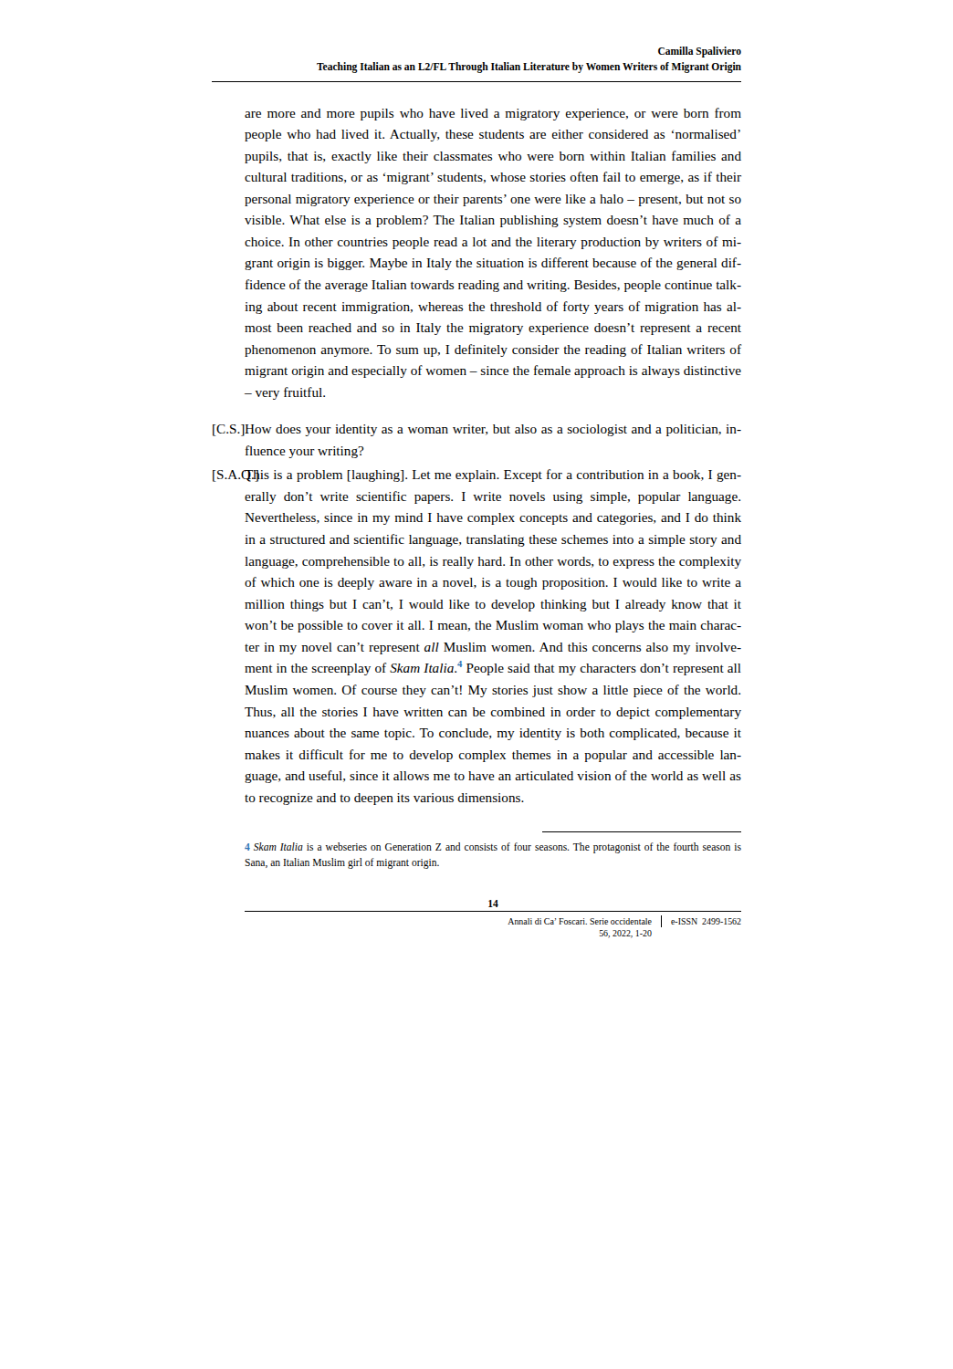Camilla Spaliviero Teaching Italian as an L2/FL Through Italian Literature by Women Writers of Migrant Origin
are more and more pupils who have lived a migratory experience, or were born from people who had lived it. Actually, these students are either considered as ‘normalised’ pupils, that is, exactly like their classmates who were born within Italian families and cultural traditions, or as ‘migrant’ students, whose stories often fail to emerge, as if their personal migratory experience or their parents’ one were like a halo – present, but not so visible. What else is a problem? The Italian publishing system doesn’t have much of a choice. In other countries people read a lot and the literary production by writers of migrant origin is bigger. Maybe in Italy the situation is different because of the general diffidence of the average Italian towards reading and writing. Besides, people continue talking about recent immigration, whereas the threshold of forty years of migration has almost been reached and so in Italy the migratory experience doesn’t represent a recent phenomenon anymore. To sum up, I definitely consider the reading of Italian writers of migrant origin and especially of women – since the female approach is always distinctive – very fruitful.
[C.S.] How does your identity as a woman writer, but also as a sociologist and a politician, influence your writing?
[S.A.Q.] This is a problem [laughing]. Let me explain. Except for a contribution in a book, I generally don’t write scientific papers. I write novels using simple, popular language. Nevertheless, since in my mind I have complex concepts and categories, and I do think in a structured and scientific language, translating these schemes into a simple story and language, comprehensible to all, is really hard. In other words, to express the complexity of which one is deeply aware in a novel, is a tough proposition. I would like to write a million things but I can’t, I would like to develop thinking but I already know that it won’t be possible to cover it all. I mean, the Muslim woman who plays the main character in my novel can’t represent all Muslim women. And this concerns also my involvement in the screenplay of Skam Italia.4 People said that my characters don’t represent all Muslim women. Of course they can’t! My stories just show a little piece of the world. Thus, all the stories I have written can be combined in order to depict complementary nuances about the same topic. To conclude, my identity is both complicated, because it makes it difficult for me to develop complex themes in a popular and accessible language, and useful, since it allows me to have an articulated vision of the world as well as to recognize and to deepen its various dimensions.
4 Skam Italia is a webseries on Generation Z and consists of four seasons. The protagonist of the fourth season is Sana, an Italian Muslim girl of migrant origin.
14
Annali di Ca’ Foscari. Serie occidentale
56, 2022, 1-20
e-ISSN 2499-1562